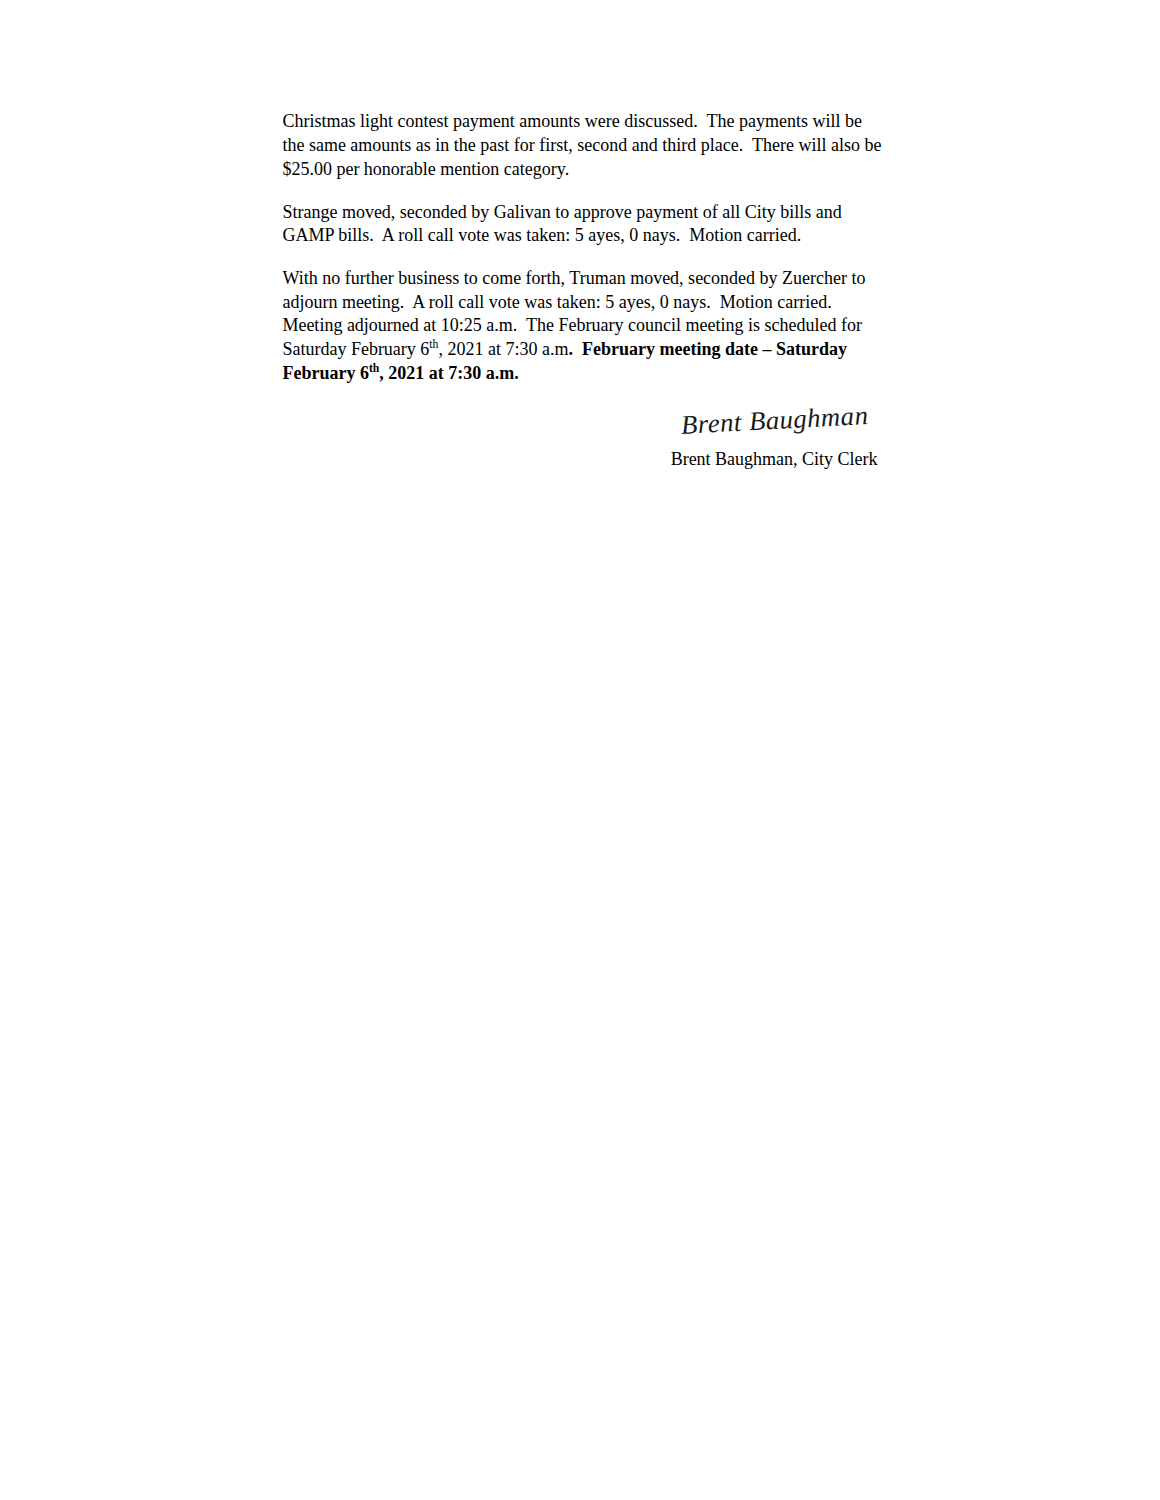Christmas light contest payment amounts were discussed. The payments will be the same amounts as in the past for first, second and third place. There will also be $25.00 per honorable mention category.
Strange moved, seconded by Galivan to approve payment of all City bills and GAMP bills. A roll call vote was taken: 5 ayes, 0 nays. Motion carried.
With no further business to come forth, Truman moved, seconded by Zuercher to adjourn meeting. A roll call vote was taken: 5 ayes, 0 nays. Motion carried. Meeting adjourned at 10:25 a.m. The February council meeting is scheduled for Saturday February 6th, 2021 at 7:30 a.m. February meeting date – Saturday February 6th, 2021 at 7:30 a.m.
Brent Baughman
Brent Baughman, City Clerk